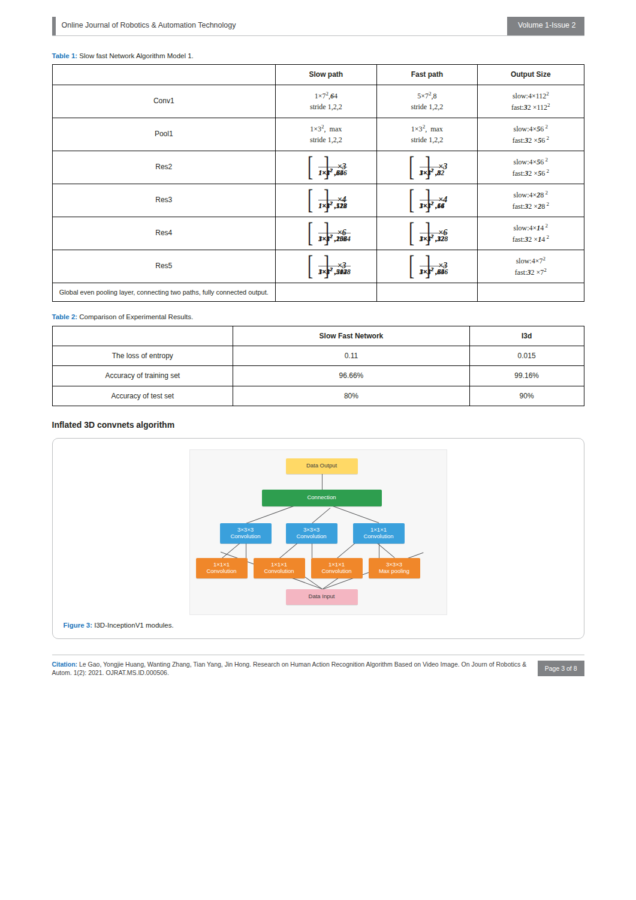Online Journal of Robotics & Automation Technology
Volume 1-Issue 2
Table 1: Slow fast Network Algorithm Model 1.
| | Slow path | Fast path | Output Size |
| --- | --- | --- | --- |
| Conv1 | 1×7 2 , 6 4 stride 1,2,2 | 5×7 2 ,8 stride 1,2,2 | slow:4×112 2 fast: 3 2 ×112 2 |
| Pool1 | 1×3 2 , max stride 1,2,2 | 1×3 2 , max stride 1,2,2 | slow:4× 5 6 2 fast: 3 2 × 5 6 2 |
| Res2 | [ 1×1 2 ,64 1×3 2 ,64 1×1 2 ,256 ] ×3 | [ 3×1 2 ,8 1×3 2 ,8 1×1 2 ,32 ] ×3 | slow:4× 5 6 2 fast: 3 2 × 5 6 2 |
| Res3 | [ 1×1 2 ,128 1×3 2 ,128 1×1 2 ,512 ] ×4 | [ 3×1 2 ,16 1×3 2 ,16 1×1 2 ,64 ] ×4 | slow:4× 2 8 2 fast: 3 2 × 2 8 2 |
| Res4 | [ 3×1 2 ,256 1×3 2 ,256 1×1 2 ,1024 ] ×6 | [ 3×1 2 ,32 1×3 2 ,32 1×1 2 ,128 ] ×6 | slow:4× 1 4 2 fast: 3 2 × 1 4 2 |
| Res5 | [ 3×1 2 ,512 1×3 2 ,512 1×1 2 ,2048 ] ×3 | [ 3×1 2 ,64 1×3 2 ,64 1×1 2 ,256 ] ×3 | slow:4×7 2 fast: 3 2 ×7 2 |
| Global even pooling layer, connecting two paths, fully connected output. | | | |
Table 2: Comparison of Experimental Results.
| | Slow Fast Network | I3d |
| --- | --- | --- |
| The loss of entropy | 0.11 | 0.015 |
| Accuracy of training set | 96.66% | 99.16% |
| Accuracy of test set | 80% | 90% |
Inflated 3D convnets algorithm
Data Output
Connection
3×3×3
Convolution
3×3×3
Convolution
1×1×1
Convolution
1×1×1
Convolution
1×1×1
Convolution
1×1×1
Convolution
3×3×3
Max pooling
Data Input
Figure 3: I3D-InceptionV1 modules.
Citation: Le Gao, Yongjie Huang, Wanting Zhang, Tian Yang, Jin Hong. Research on Human Action Recognition Algorithm Based on Video Image. On Journ of Robotics & Autom. 1(2): 2021. OJRAT.MS.ID.000506.
Page 3 of 8